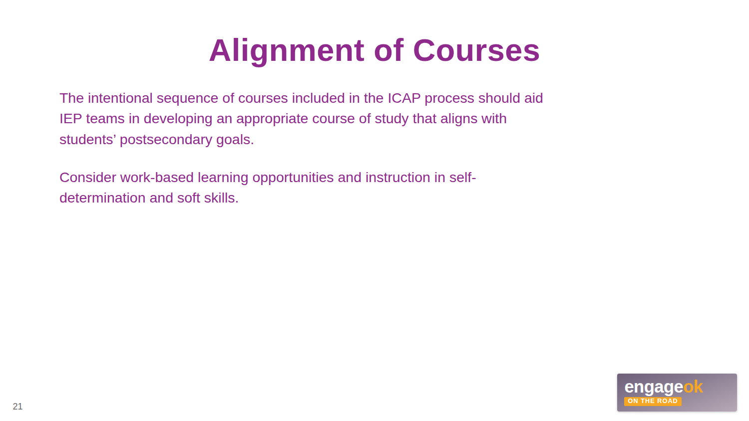Alignment of Courses
The intentional sequence of courses included in the ICAP process should aid IEP teams in developing an appropriate course of study that aligns with students’ postsecondary goals.
Consider work-based learning opportunities and instruction in self-determination and soft skills.
21
engageok
On the Road